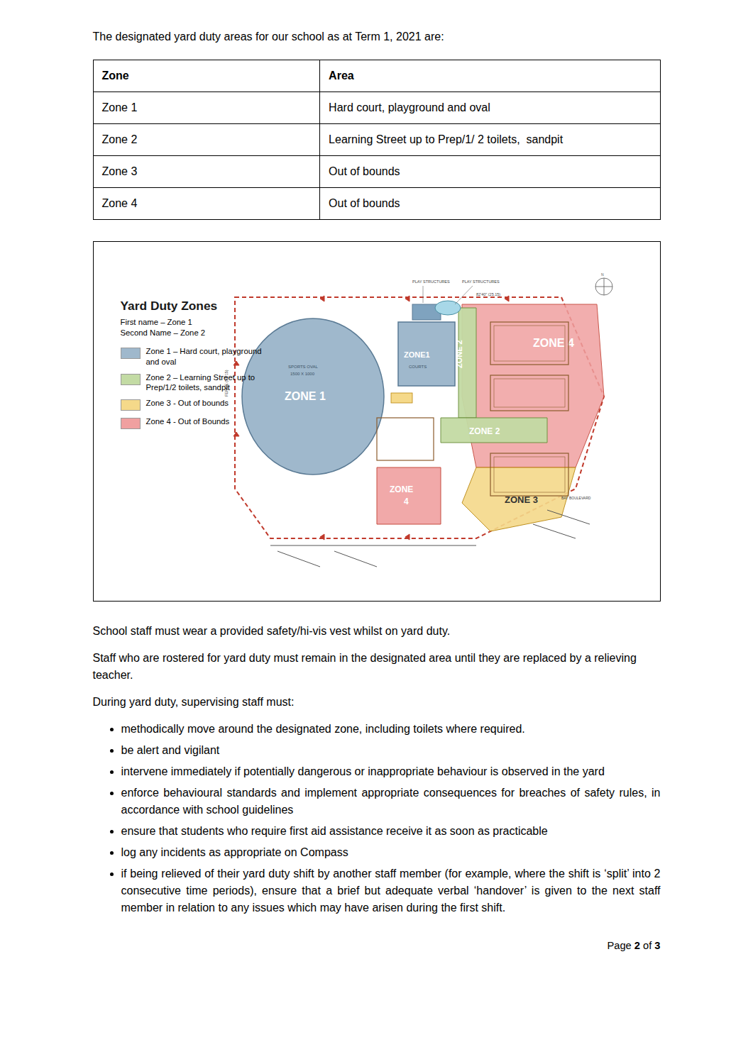The designated yard duty areas for our school as at Term 1, 2021 are:
| Zone | Area |
| --- | --- |
| Zone 1 | Hard court, playground and oval |
| Zone 2 | Learning Street up to Prep/1/ 2 toilets, sandpit |
| Zone 3 | Out of bounds |
| Zone 4 | Out of bounds |
ZONE 4 ZONE 3 ZONE 4 ZONE 1 SPORTS OVAL 1500 X 1000 ZONE1 COURTS ZONE 2 ZONE 2 PLAY STRUCTURES PLAY STRUCTURES N 82'40" (25.15) FENCE (52.15) BAY BOULEVARD
Yard Duty Zones
First name – Zone 1
Second Name – Zone 2
Zone 1 – Hard court, playground and oval
Zone 2 – Learning Street up to Prep/1/2 toilets, sandpit
Zone 3 - Out of bounds
Zone 4 - Out of Bounds
School staff must wear a provided safety/hi-vis vest whilst on yard duty.
Staff who are rostered for yard duty must remain in the designated area until they are replaced by a relieving teacher.
During yard duty, supervising staff must:
methodically move around the designated zone, including toilets where required.
be alert and vigilant
intervene immediately if potentially dangerous or inappropriate behaviour is observed in the yard
enforce behavioural standards and implement appropriate consequences for breaches of safety rules, in accordance with school guidelines
ensure that students who require first aid assistance receive it as soon as practicable
log any incidents as appropriate on Compass
if being relieved of their yard duty shift by another staff member (for example, where the shift is ‘split’ into 2 consecutive time periods), ensure that a brief but adequate verbal ‘handover’ is given to the next staff member in relation to any issues which may have arisen during the first shift.
Page 2 of 3